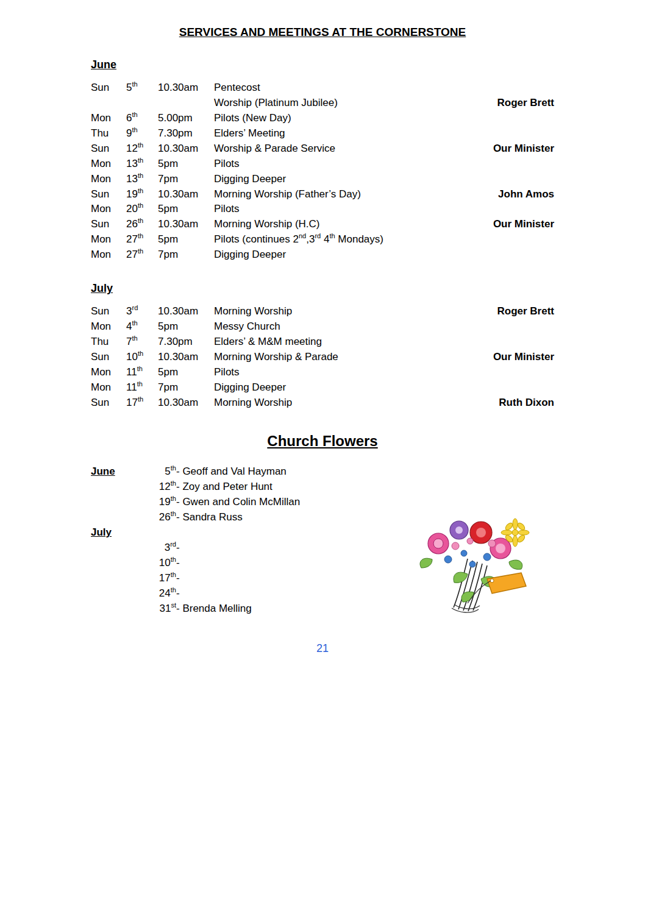SERVICES AND MEETINGS AT THE CORNERSTONE
June
| Sun | 5 th | 10.30am | Pentecost | |
| | | | Worship (Platinum Jubilee) | Roger Brett |
| Mon | 6 th | 5.00pm | Pilots (New Day) | |
| Thu | 9 th | 7.30pm | Elders’ Meeting | |
| Sun | 12 th | 10.30am | Worship & Parade Service | Our Minister |
| Mon | 13 th | 5pm | Pilots | |
| Mon | 13 th | 7pm | Digging Deeper | |
| Sun | 19 th | 10.30am | Morning Worship (Father’s Day) | John Amos |
| Mon | 20 th | 5pm | Pilots | |
| Sun | 26 th | 10.30am | Morning Worship (H.C) | Our Minister |
| Mon | 27 th | 5pm | Pilots (continues 2 nd ,3 rd 4 th Mondays) | |
| Mon | 27 th | 7pm | Digging Deeper | |
July
| Sun | 3 rd | 10.30am | Morning Worship | Roger Brett |
| Mon | 4 th | 5pm | Messy Church | |
| Thu | 7 th | 7.30pm | Elders’ & M&M meeting | |
| Sun | 10 th | 10.30am | Morning Worship & Parade | Our Minister |
| Mon | 11 th | 5pm | Pilots | |
| Mon | 11 th | 7pm | Digging Deeper | |
| Sun | 17 th | 10.30am | Morning Worship | Ruth Dixon |
Church Flowers
| June | 5 th | - Geoff and Val Hayman |
| | 12 th | - Zoy and Peter Hunt |
| | 19 th | - Gwen and Colin McMillan |
| | 26 th | - Sandra Russ |
| July | | |
| | 3 rd | - |
| | 10 th | - |
| | 17 th | - |
| | 24 th | - |
| | 31 st | - Brenda Melling |
21